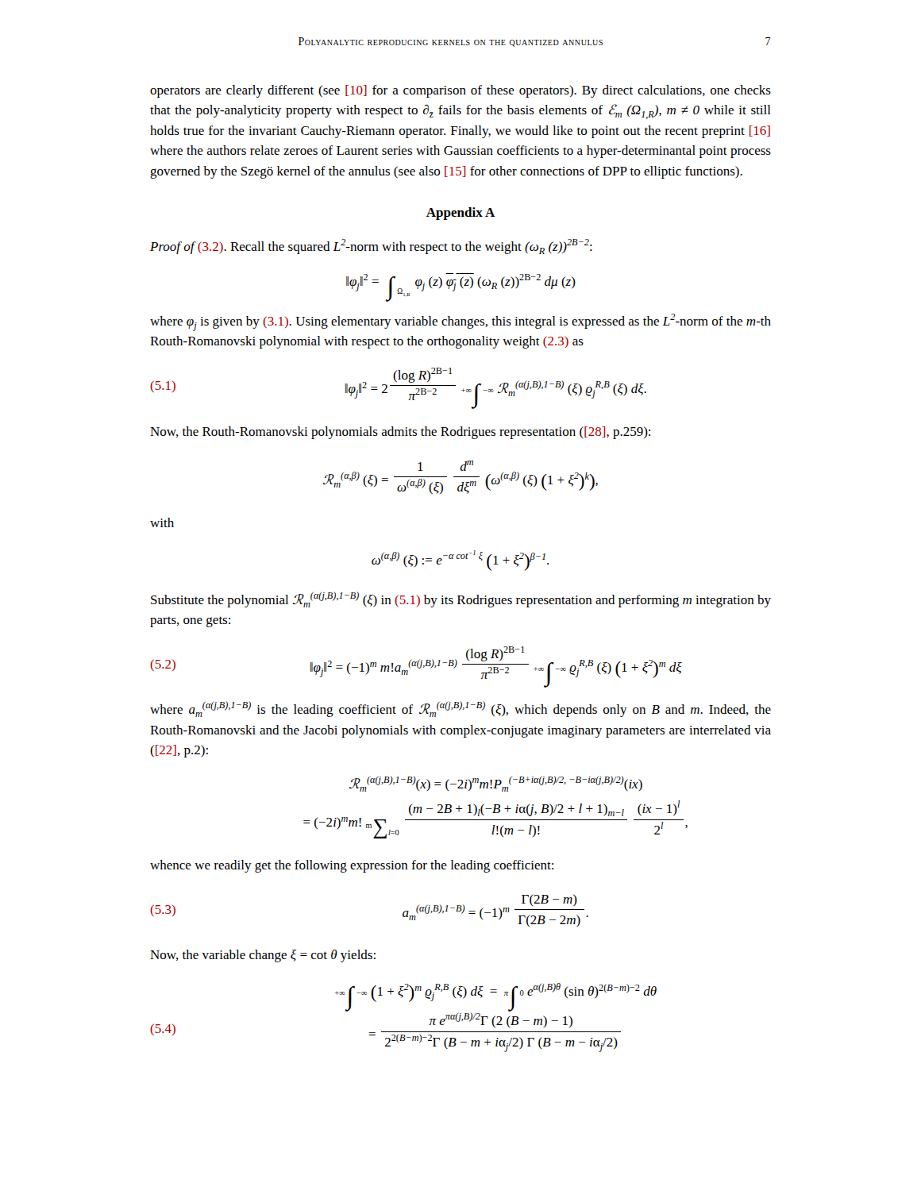Polyanalytic reproducing kernels on the quantized annulus 7
operators are clearly different (see [10] for a comparison of these operators). By direct calculations, one checks that the poly-analyticity property with respect to ∂z̄ fails for the basis elements of ℰm (Ω1,R), m ≠ 0 while it still holds true for the invariant Cauchy-Riemann operator. Finally, we would like to point out the recent preprint [16] where the authors relate zeroes of Laurent series with Gaussian coefficients to a hyper-determinantal point process governed by the Szegö kernel of the annulus (see also [15] for other connections of DPP to elliptic functions).
Appendix A
Proof of (3.2). Recall the squared L2-norm with respect to the weight (ωR (z))2B−2:
‖φj‖2 = ∫Ω1,R φj (z) φj (z) (ωR (z))2B−2 dμ (z)
where φj is given by (3.1). Using elementary variable changes, this integral is expressed as the L2-norm of the m-th Routh-Romanovski polynomial with respect to the orthogonality weight (2.3) as
(5.1) ‖φj‖2 = 2(log R)2B−1 π2B−2 +∞∫−∞ ℛm(α(j,B),1−B) (ξ) ϱjR,B (ξ) dξ.
Now, the Routh-Romanovski polynomials admits the Rodrigues representation ([28], p.259):
ℛm(α,β) (ξ) = 1 ω(α,β) (ξ) dm dξm (ω(α,β) (ξ) (1 + ξ2)k),
with
ω(α,β) (ξ) := e−α cot−1 ξ (1 + ξ2)β−1.
Substitute the polynomial ℛm(α(j,B),1−B) (ξ) in (5.1) by its Rodrigues representation and performing m integration by parts, one gets:
(5.2) ‖φj‖2 = (−1)m m!am(α(j,B),1−B) (log R)2B−1 π2B−2 +∞∫−∞ ϱjR,B (ξ) (1 + ξ2)m dξ
where am(α(j,B),1−B) is the leading coefficient of ℛm(α(j,B),1−B) (ξ), which depends only on B and m. Indeed, the Routh-Romanovski and the Jacobi polynomials with complex-conjugate imaginary parameters are interrelated via ([22], p.2):
ℛm(α(j,B),1−B)(x) = (−2i)mm!Pm(−B+iα(j,B)/2, −B−iα(j,B)/2)(ix) = (−2i)mm! m∑l=0 (m − 2B + 1)l(−B + iα(j, B)/2 + l + 1)m−l l!(m − l)! (ix − 1)l 2l,
whence we readily get the following expression for the leading coefficient:
(5.3) am(α(j,B),1−B) = (−1)m Γ(2B − m) Γ(2B − 2m).
Now, the variable change ξ = cot θ yields:
+∞∫−∞ (1 + ξ2)m ϱjR,B (ξ) dξ = π∫0 eα(j,B)θ (sin θ)2(B−m)−2 dθ
(5.4) = π eπα(j,B)/2 Γ (2 (B − m) − 1) 22(B−m)−2Γ (B − m + iαj/2) Γ (B − m − iαj/2)